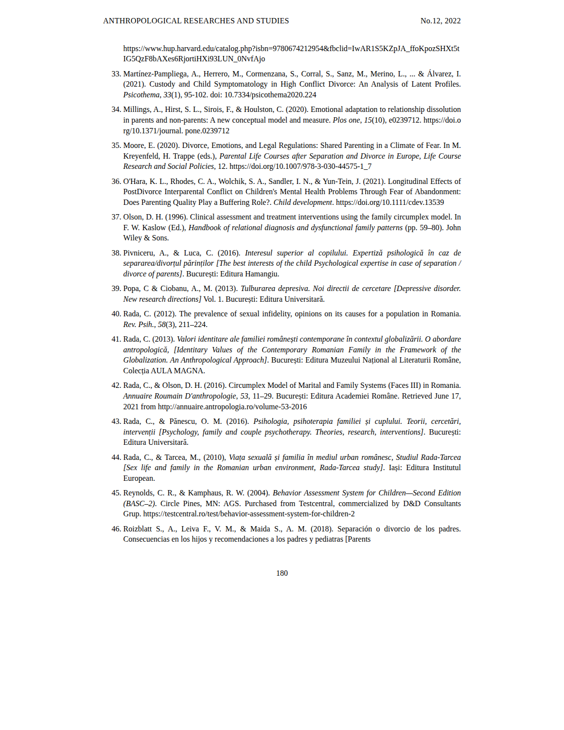Anthropological Researches and Studies No.12, 2022
https://www.hup.harvard.edu/catalog.php?isbn=9780674212954&fbclid=IwAR1S5KZpJA_ffoKpozSHXt5tIG5QzF8bAXes6RjortiHXi93LUN_0NvfAjo
Martínez-Pampliega, A., Herrero, M., Cormenzana, S., Corral, S., Sanz, M., Merino, L., ... & Álvarez, I. (2021). Custody and Child Symptomatology in High Conflict Divorce: An Analysis of Latent Profiles. Psicothema, 33(1), 95-102. doi: 10.7334/psicothema2020.224
Millings, A., Hirst, S. L., Sirois, F., & Houlston, C. (2020). Emotional adaptation to relationship dissolution in parents and non-parents: A new conceptual model and measure. Plos one, 15(10), e0239712. https://doi.org/10.1371/journal. pone.0239712
Moore, E. (2020). Divorce, Emotions, and Legal Regulations: Shared Parenting in a Climate of Fear. In M. Kreyenfeld, H. Trappe (eds.), Parental Life Courses after Separation and Divorce in Europe, Life Course Research and Social Policies, 12. https://doi.org/10.1007/978-3-030-44575-1_7
O'Hara, K. L., Rhodes, C. A., Wolchik, S. A., Sandler, I. N., & Yun-Tein, J. (2021). Longitudinal Effects of PostDivorce Interparental Conflict on Children's Mental Health Problems Through Fear of Abandonment: Does Parenting Quality Play a Buffering Role?. Child development. https://doi.org/10.1111/cdev.13539
Olson, D. H. (1996). Clinical assessment and treatment interventions using the family circumplex model. In F. W. Kaslow (Ed.), Handbook of relational diagnosis and dysfunctional family patterns (pp. 59–80). John Wiley & Sons.
Pivniceru, A., & Luca, C. (2016). Interesul superior al copilului. Expertiză psihologică în caz de separarea/divorțul părinților [The best interests of the child Psychological expertise in case of separation / divorce of parents]. București: Editura Hamangiu.
Popa, C & Ciobanu, A., M. (2013). Tulburarea depresiva. Noi directii de cercetare [Depressive disorder. New research directions] Vol. 1. București: Editura Universitară.
Rada, C. (2012). The prevalence of sexual infidelity, opinions on its causes for a population in Romania. Rev. Psih., 58(3), 211–224.
Rada, C. (2013). Valori identitare ale familiei românești contemporane în contextul globalizării. O abordare antropologică, [Identitary Values of the Contemporary Romanian Family in the Framework of the Globalization. An Anthropological Approach]. București: Editura Muzeului Național al Literaturii Române, Colecția AULA MAGNA.
Rada, C., & Olson, D. H. (2016). Circumplex Model of Marital and Family Systems (Faces III) in Romania. Annuaire Roumain D'anthropologie, 53, 11–29. București: Editura Academiei Române. Retrieved June 17, 2021 from http://annuaire.antropologia.ro/volume-53-2016
Rada, C., & Pănescu, O. M. (2016). Psihologia, psihoterapia familiei și cuplului. Teorii, cercetări, intervenții [Psychology, family and couple psychotherapy. Theories, research, interventions]. București: Editura Universitară.
Rada, C., & Tarcea, M., (2010), Viața sexuală și familia în mediul urban românesc, Studiul Rada-Tarcea [Sex life and family in the Romanian urban environment, Rada-Tarcea study]. Iași: Editura Institutul European.
Reynolds, C. R., & Kamphaus, R. W. (2004). Behavior Assessment System for Children—Second Edition (BASC–2). Circle Pines, MN: AGS. Purchased from Testcentral, commercialized by D&D Consultants Grup. https://testcentral.ro/test/behavior-assessment-system-for-children-2
Roizblatt S., A., Leiva F., V. M., & Maida S., A. M. (2018). Separación o divorcio de los padres. Consecuencias en los hijos y recomendaciones a los padres y pediatras [Parents
180